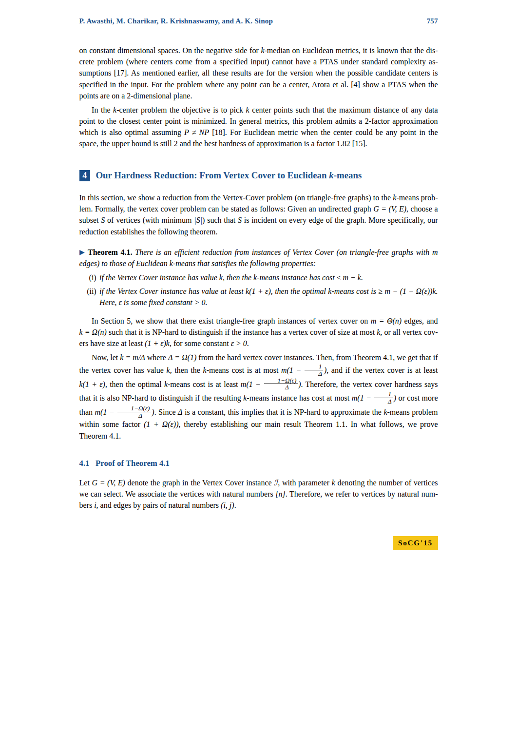P. Awasthi, M. Charikar, R. Krishnaswamy, and A. K. Sinop 757
on constant dimensional spaces. On the negative side for k-median on Euclidean metrics, it is known that the discrete problem (where centers come from a specified input) cannot have a PTAS under standard complexity assumptions [17]. As mentioned earlier, all these results are for the version when the possible candidate centers is specified in the input. For the problem where any point can be a center, Arora et al. [4] show a PTAS when the points are on a 2-dimensional plane.
In the k-center problem the objective is to pick k center points such that the maximum distance of any data point to the closest center point is minimized. In general metrics, this problem admits a 2-factor approximation which is also optimal assuming P ≠ NP [18]. For Euclidean metric when the center could be any point in the space, the upper bound is still 2 and the best hardness of approximation is a factor 1.82 [15].
4 Our Hardness Reduction: From Vertex Cover to Euclidean k-means
In this section, we show a reduction from the Vertex-Cover problem (on triangle-free graphs) to the k-means problem. Formally, the vertex cover problem can be stated as follows: Given an undirected graph G = (V, E), choose a subset S of vertices (with minimum |S|) such that S is incident on every edge of the graph. More specifically, our reduction establishes the following theorem.
Theorem 4.1. There is an efficient reduction from instances of Vertex Cover (on triangle-free graphs with m edges) to those of Euclidean k-means that satisfies the following properties:
if the Vertex Cover instance has value k, then the k-means instance has cost ≤ m − k.
if the Vertex Cover instance has value at least k(1 + ε), then the optimal k-means cost is ≥ m − (1 − Ω(ε))k. Here, ε is some fixed constant > 0.
In Section 5, we show that there exist triangle-free graph instances of vertex cover on m = Θ(n) edges, and k = Ω(n) such that it is NP-hard to distinguish if the instance has a vertex cover of size at most k, or all vertex covers have size at least (1 + ε)k, for some constant ε > 0.
Now, let k = m/Δ where Δ = Ω(1) from the hard vertex cover instances. Then, from Theorem 4.1, we get that if the vertex cover has value k, then the k-means cost is at most m(1 − 1 Δ), and if the vertex cover is at least k(1 + ε), then the optimal k-means cost is at least m(1 − 1−Ω(ε) Δ). Therefore, the vertex cover hardness says that it is also NP-hard to distinguish if the resulting k-means instance has cost at most m(1 − 1 Δ) or cost more than m(1 − 1−Ω(ε) Δ). Since Δ is a constant, this implies that it is NP-hard to approximate the k-means problem within some factor (1 + Ω(ε)), thereby establishing our main result Theorem 1.1. In what follows, we prove Theorem 4.1.
4.1 Proof of Theorem 4.1
Let G = (V, E) denote the graph in the Vertex Cover instance ℐ, with parameter k denoting the number of vertices we can select. We associate the vertices with natural numbers [n]. Therefore, we refer to vertices by natural numbers i, and edges by pairs of natural numbers (i, j).
SoCG'15